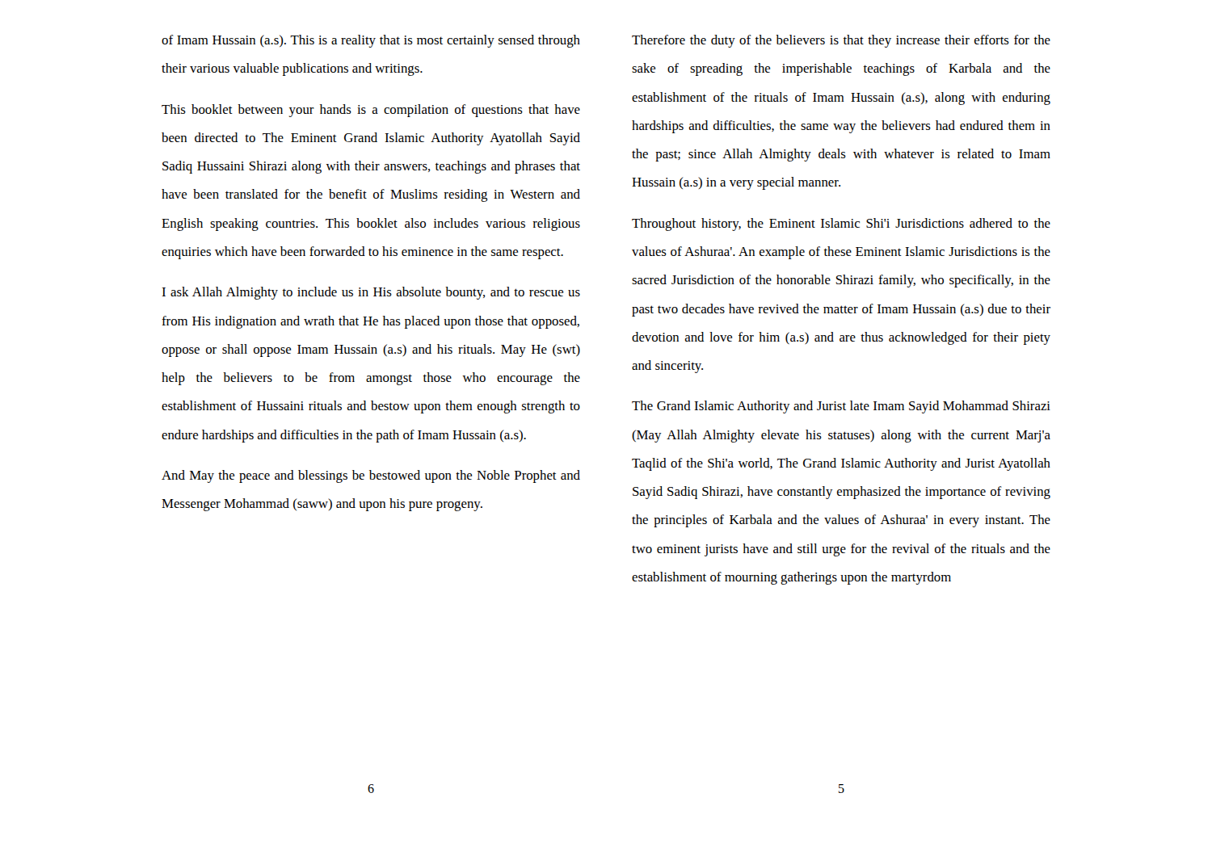of Imam Hussain (a.s). This is a reality that is most certainly sensed through their various valuable publications and writings.
This booklet between your hands is a compilation of questions that have been directed to The Eminent Grand Islamic Authority Ayatollah Sayid Sadiq Hussaini Shirazi along with their answers, teachings and phrases that have been translated for the benefit of Muslims residing in Western and English speaking countries. This booklet also includes various religious enquiries which have been forwarded to his eminence in the same respect.
I ask Allah Almighty to include us in His absolute bounty, and to rescue us from His indignation and wrath that He has placed upon those that opposed, oppose or shall oppose Imam Hussain (a.s) and his rituals. May He (swt) help the believers to be from amongst those who encourage the establishment of Hussaini rituals and bestow upon them enough strength to endure hardships and difficulties in the path of Imam Hussain (a.s).
And May the peace and blessings be bestowed upon the Noble Prophet and Messenger Mohammad (saww) and upon his pure progeny.
6
Therefore the duty of the believers is that they increase their efforts for the sake of spreading the imperishable teachings of Karbala and the establishment of the rituals of Imam Hussain (a.s), along with enduring hardships and difficulties, the same way the believers had endured them in the past; since Allah Almighty deals with whatever is related to Imam Hussain (a.s) in a very special manner.
Throughout history, the Eminent Islamic Shi'i Jurisdictions adhered to the values of Ashuraa'. An example of these Eminent Islamic Jurisdictions is the sacred Jurisdiction of the honorable Shirazi family, who specifically, in the past two decades have revived the matter of Imam Hussain (a.s) due to their devotion and love for him (a.s) and are thus acknowledged for their piety and sincerity.
The Grand Islamic Authority and Jurist late Imam Sayid Mohammad Shirazi (May Allah Almighty elevate his statuses) along with the current Marj'a Taqlid of the Shi'a world, The Grand Islamic Authority and Jurist Ayatollah Sayid Sadiq Shirazi, have constantly emphasized the importance of reviving the principles of Karbala and the values of Ashuraa' in every instant. The two eminent jurists have and still urge for the revival of the rituals and the establishment of mourning gatherings upon the martyrdom
5